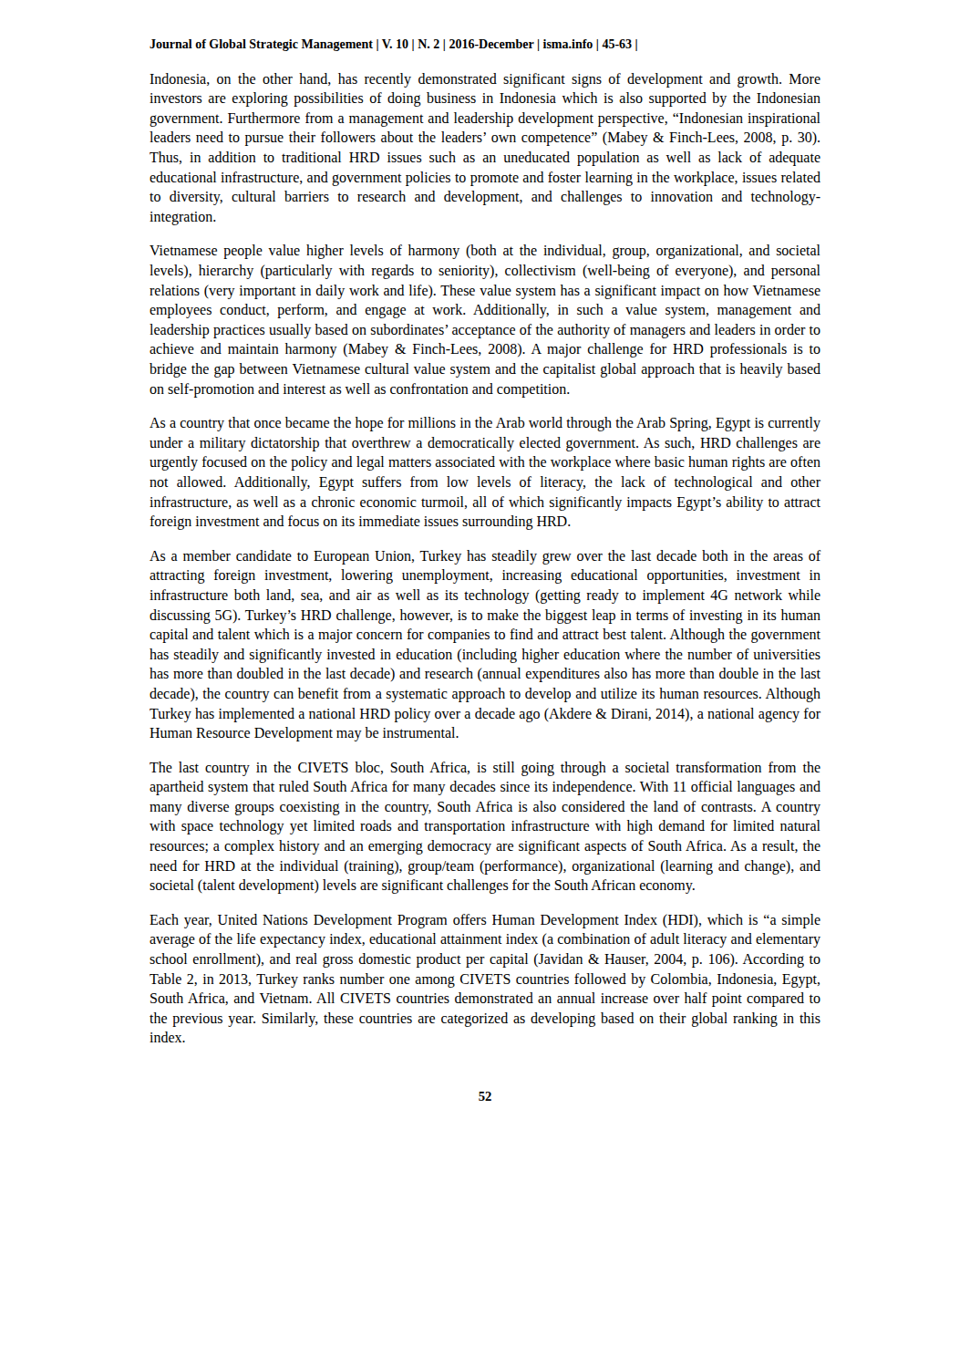Journal of Global Strategic Management | V. 10 | N. 2 | 2016-December | isma.info | 45-63 |
Indonesia, on the other hand, has recently demonstrated significant signs of development and growth. More investors are exploring possibilities of doing business in Indonesia which is also supported by the Indonesian government. Furthermore from a management and leadership development perspective, “Indonesian inspirational leaders need to pursue their followers about the leaders’ own competence” (Mabey & Finch-Lees, 2008, p. 30). Thus, in addition to traditional HRD issues such as an uneducated population as well as lack of adequate educational infrastructure, and government policies to promote and foster learning in the workplace, issues related to diversity, cultural barriers to research and development, and challenges to innovation and technology-integration.
Vietnamese people value higher levels of harmony (both at the individual, group, organizational, and societal levels), hierarchy (particularly with regards to seniority), collectivism (well-being of everyone), and personal relations (very important in daily work and life). These value system has a significant impact on how Vietnamese employees conduct, perform, and engage at work. Additionally, in such a value system, management and leadership practices usually based on subordinates’ acceptance of the authority of managers and leaders in order to achieve and maintain harmony (Mabey & Finch-Lees, 2008). A major challenge for HRD professionals is to bridge the gap between Vietnamese cultural value system and the capitalist global approach that is heavily based on self-promotion and interest as well as confrontation and competition.
As a country that once became the hope for millions in the Arab world through the Arab Spring, Egypt is currently under a military dictatorship that overthrew a democratically elected government. As such, HRD challenges are urgently focused on the policy and legal matters associated with the workplace where basic human rights are often not allowed. Additionally, Egypt suffers from low levels of literacy, the lack of technological and other infrastructure, as well as a chronic economic turmoil, all of which significantly impacts Egypt’s ability to attract foreign investment and focus on its immediate issues surrounding HRD.
As a member candidate to European Union, Turkey has steadily grew over the last decade both in the areas of attracting foreign investment, lowering unemployment, increasing educational opportunities, investment in infrastructure both land, sea, and air as well as its technology (getting ready to implement 4G network while discussing 5G). Turkey’s HRD challenge, however, is to make the biggest leap in terms of investing in its human capital and talent which is a major concern for companies to find and attract best talent. Although the government has steadily and significantly invested in education (including higher education where the number of universities has more than doubled in the last decade) and research (annual expenditures also has more than double in the last decade), the country can benefit from a systematic approach to develop and utilize its human resources. Although Turkey has implemented a national HRD policy over a decade ago (Akdere & Dirani, 2014), a national agency for Human Resource Development may be instrumental.
The last country in the CIVETS bloc, South Africa, is still going through a societal transformation from the apartheid system that ruled South Africa for many decades since its independence. With 11 official languages and many diverse groups coexisting in the country, South Africa is also considered the land of contrasts. A country with space technology yet limited roads and transportation infrastructure with high demand for limited natural resources; a complex history and an emerging democracy are significant aspects of South Africa. As a result, the need for HRD at the individual (training), group/team (performance), organizational (learning and change), and societal (talent development) levels are significant challenges for the South African economy.
Each year, United Nations Development Program offers Human Development Index (HDI), which is “a simple average of the life expectancy index, educational attainment index (a combination of adult literacy and elementary school enrollment), and real gross domestic product per capital (Javidan & Hauser, 2004, p. 106). According to Table 2, in 2013, Turkey ranks number one among CIVETS countries followed by Colombia, Indonesia, Egypt, South Africa, and Vietnam. All CIVETS countries demonstrated an annual increase over half point compared to the previous year. Similarly, these countries are categorized as developing based on their global ranking in this index.
52